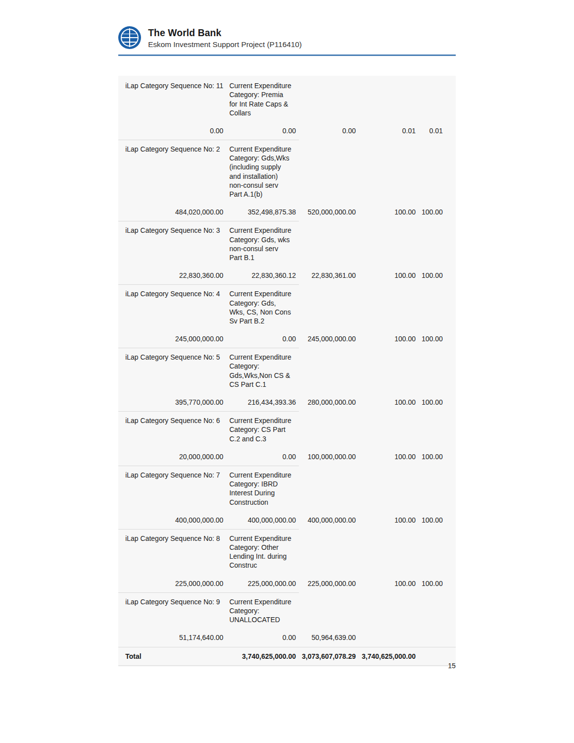The World Bank
Eskom Investment Support Project (P116410)
| iLap Category Sequence No: 11 | Current Expenditure Category: Premia for Int Rate Caps & Collars |
| 0.00 | 0.00 | 0.00 | 0.01 | 0.01 |
| iLap Category Sequence No: 2 | Current Expenditure Category: Gds,Wks (including supply and installation) non-consul serv Part A.1(b) |
| 484,020,000.00 | 352,498,875.38 | 520,000,000.00 | 100.00 | 100.00 |
| iLap Category Sequence No: 3 | Current Expenditure Category: Gds, wks non-consul serv Part B.1 |
| 22,830,360.00 | 22,830,360.12 | 22,830,361.00 | 100.00 | 100.00 |
| iLap Category Sequence No: 4 | Current Expenditure Category: Gds, Wks, CS, Non Cons Sv Part B.2 |
| 245,000,000.00 | 0.00 | 245,000,000.00 | 100.00 | 100.00 |
| iLap Category Sequence No: 5 | Current Expenditure Category: Gds,Wks,Non CS & CS Part C.1 |
| 395,770,000.00 | 216,434,393.36 | 280,000,000.00 | 100.00 | 100.00 |
| iLap Category Sequence No: 6 | Current Expenditure Category: CS Part C.2 and C.3 |
| 20,000,000.00 | 0.00 | 100,000,000.00 | 100.00 | 100.00 |
| iLap Category Sequence No: 7 | Current Expenditure Category: IBRD Interest During Construction |
| 400,000,000.00 | 400,000,000.00 | 400,000,000.00 | 100.00 | 100.00 |
| iLap Category Sequence No: 8 | Current Expenditure Category: Other Lending Int. during Construc |
| 225,000,000.00 | 225,000,000.00 | 225,000,000.00 | 100.00 | 100.00 |
| iLap Category Sequence No: 9 | Current Expenditure Category: UNALLOCATED |
| 51,174,640.00 | 0.00 | 50,964,639.00 | | |
| Total | 3,740,625,000.00 | 3,073,607,078.29 | 3,740,625,000.00 | | |
15